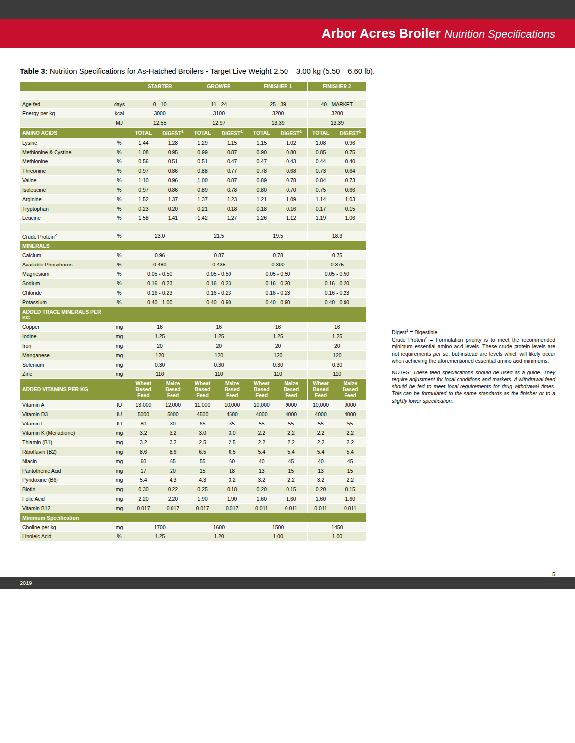Arbor Acres Broiler Nutrition Specifications
Table 3: Nutrition Specifications for As-Hatched Broilers - Target Live Weight 2.50 – 3.00 kg (5.50 – 6.60 lb).
| | | STARTER | GROWER | FINISHER 1 | FINISHER 2 |
| Age fed | days | 0 - 10 | 11 - 24 | 25 - 39 | 40 - MARKET |
| Energy per kg | kcal | 3000 | 3100 | 3200 | 3200 |
| | MJ | 12.55 | 12.97 | 13.39 | 13.39 |
| AMINO ACIDS | | TOTAL | DIGEST 1 | TOTAL | DIGEST 1 | TOTAL | DIGEST 1 | TOTAL | DIGEST 1 |
| Lysine | % | 1.44 | 1.28 | 1.29 | 1.15 | 1.15 | 1.02 | 1.08 | 0.96 |
| Methionine & Cystine | % | 1.08 | 0.95 | 0.99 | 0.87 | 0.90 | 0.80 | 0.85 | 0.75 |
| Methionine | % | 0.56 | 0.51 | 0.51 | 0.47 | 0.47 | 0.43 | 0.44 | 0.40 |
| Threonine | % | 0.97 | 0.86 | 0.88 | 0.77 | 0.78 | 0.68 | 0.73 | 0.64 |
| Valine | % | 1.10 | 0.96 | 1.00 | 0.87 | 0.89 | 0.78 | 0.84 | 0.73 |
| Isoleucine | % | 0.97 | 0.86 | 0.89 | 0.78 | 0.80 | 0.70 | 0.75 | 0.66 |
| Arginine | % | 1.52 | 1.37 | 1.37 | 1.23 | 1.21 | 1.09 | 1.14 | 1.03 |
| Tryptophan | % | 0.23 | 0.20 | 0.21 | 0.18 | 0.18 | 0.16 | 0.17 | 0.15 |
| Leucine | % | 1.58 | 1.41 | 1.42 | 1.27 | 1.26 | 1.12 | 1.19 | 1.06 |
| Crude Protein 2 | % | 23.0 | 21.5 | 19.5 | 18.3 |
| MINERALS | | |
| Calcium | % | 0.96 | 0.87 | 0.78 | 0.75 |
| Available Phosphorus | % | 0.480 | 0.435 | 0.390 | 0.375 |
| Magnesium | % | 0.05 - 0.50 | 0.05 - 0.50 | 0.05 - 0.50 | 0.05 - 0.50 |
| Sodium | % | 0.16 - 0.23 | 0.16 - 0.23 | 0.16 - 0.20 | 0.16 - 0.20 |
| Chloride | % | 0.16 - 0.23 | 0.16 - 0.23 | 0.16 - 0.23 | 0.16 - 0.23 |
| Potassium | % | 0.40 - 1.00 | 0.40 - 0.90 | 0.40 - 0.90 | 0.40 - 0.90 |
| ADDED TRACE MINERALS PER KG | | |
| Copper | mg | 16 | 16 | 16 | 16 |
| Iodine | mg | 1.25 | 1.25 | 1.25 | 1.25 |
| Iron | mg | 20 | 20 | 20 | 20 |
| Manganese | mg | 120 | 120 | 120 | 120 |
| Selenium | mg | 0.30 | 0.30 | 0.30 | 0.30 |
| Zinc | mg | 110 | 110 | 110 | 110 |
| ADDED VITAMINS PER KG | | Wheat Based Feed | Maize Based Feed | Wheat Based Feed | Maize Based Feed | Wheat Based Feed | Maize Based Feed | Wheat Based Feed | Maize Based Feed |
| Vitamin A | IU | 13,000 | 12,000 | 11,000 | 10,000 | 10,000 | 9000 | 10,000 | 9000 |
| Vitamin D3 | IU | 5000 | 5000 | 4500 | 4500 | 4000 | 4000 | 4000 | 4000 |
| Vitamin E | IU | 80 | 80 | 65 | 65 | 55 | 55 | 55 | 55 |
| Vitamin K (Menadione) | mg | 3.2 | 3.2 | 3.0 | 3.0 | 2.2 | 2.2 | 2.2 | 2.2 |
| Thiamin (B1) | mg | 3.2 | 3.2 | 2.5 | 2.5 | 2.2 | 2.2 | 2.2 | 2.2 |
| Riboflavin (B2) | mg | 8.6 | 8.6 | 6.5 | 6.5 | 5.4 | 5.4 | 5.4 | 5.4 |
| Niacin | mg | 60 | 65 | 55 | 60 | 40 | 45 | 40 | 45 |
| Pantothenic Acid | mg | 17 | 20 | 15 | 18 | 13 | 15 | 13 | 15 |
| Pyridoxine (B6) | mg | 5.4 | 4.3 | 4.3 | 3.2 | 3.2 | 2.2 | 3.2 | 2.2 |
| Biotin | mg | 0.30 | 0.22 | 0.25 | 0.18 | 0.20 | 0.15 | 0.20 | 0.15 |
| Folic Acid | mg | 2.20 | 2.20 | 1.90 | 1.90 | 1.60 | 1.60 | 1.60 | 1.60 |
| Vitamin B12 | mg | 0.017 | 0.017 | 0.017 | 0.017 | 0.011 | 0.011 | 0.011 | 0.011 |
| Minimum Specification | | |
| Choline per kg | mg | 1700 | 1600 | 1500 | 1450 |
| Linoleic Acid | % | 1.25 | 1.20 | 1.00 | 1.00 |
Digest1 = Digestible
Crude Protein2 = Formulation priority is to meet the recommended minimum essential amino acid levels. These crude protein levels are not requirements per se, but instead are levels which will likely occur when achieving the aforementioned essential amino acid minimums.
NOTES: These feed specifications should be used as a guide. They require adjustment for local conditions and markets. A withdrawal feed should be fed to meet local requirements for drug withdrawal times. This can be formulated to the same standards as the finisher or to a slightly lower specification.
5
2019